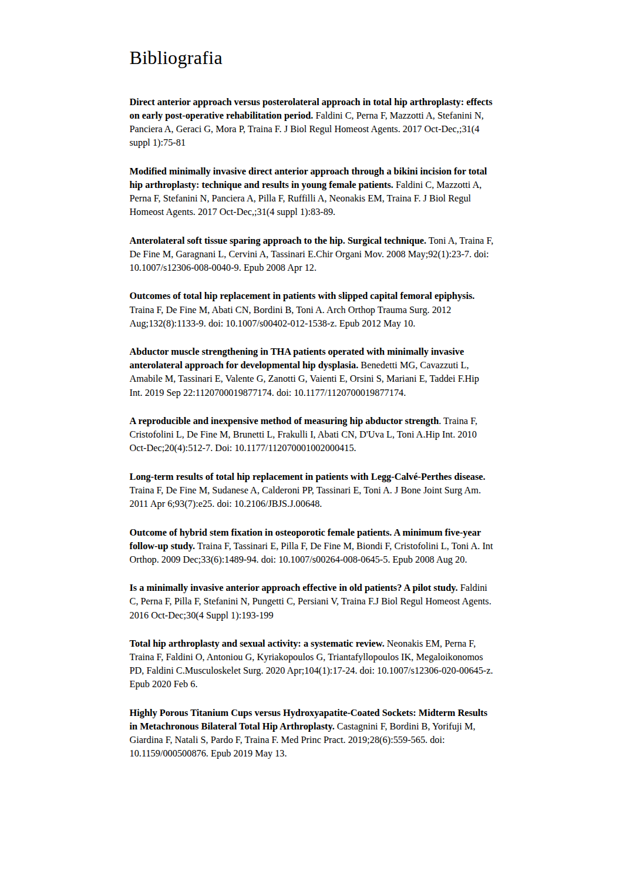Bibliografia
Direct anterior approach versus posterolateral approach in total hip arthroplasty: effects on early post-operative rehabilitation period. Faldini C, Perna F, Mazzotti A, Stefanini N, Panciera A, Geraci G, Mora P, Traina F. J Biol Regul Homeost Agents. 2017 Oct-Dec,;31(4 suppl 1):75-81
Modified minimally invasive direct anterior approach through a bikini incision for total hip arthroplasty: technique and results in young female patients. Faldini C, Mazzotti A, Perna F, Stefanini N, Panciera A, Pilla F, Ruffilli A, Neonakis EM, Traina F. J Biol Regul Homeost Agents. 2017 Oct-Dec,;31(4 suppl 1):83-89.
Anterolateral soft tissue sparing approach to the hip. Surgical technique. Toni A, Traina F, De Fine M, Garagnani L, Cervini A, Tassinari E.Chir Organi Mov. 2008 May;92(1):23-7. doi: 10.1007/s12306-008-0040-9. Epub 2008 Apr 12.
Outcomes of total hip replacement in patients with slipped capital femoral epiphysis. Traina F, De Fine M, Abati CN, Bordini B, Toni A. Arch Orthop Trauma Surg. 2012 Aug;132(8):1133-9. doi: 10.1007/s00402-012-1538-z. Epub 2012 May 10.
Abductor muscle strengthening in THA patients operated with minimally invasive anterolateral approach for developmental hip dysplasia. Benedetti MG, Cavazzuti L, Amabile M, Tassinari E, Valente G, Zanotti G, Vaienti E, Orsini S, Mariani E, Taddei F.Hip Int. 2019 Sep 22:1120700019877174. doi: 10.1177/1120700019877174.
A reproducible and inexpensive method of measuring hip abductor strength. Traina F, Cristofolini L, De Fine M, Brunetti L, Frakulli I, Abati CN, D'Uva L, Toni A.Hip Int. 2010 Oct-Dec;20(4):512-7. Doi: 10.1177/112070001002000415.
Long-term results of total hip replacement in patients with Legg-Calvé-Perthes disease. Traina F, De Fine M, Sudanese A, Calderoni PP, Tassinari E, Toni A. J Bone Joint Surg Am. 2011 Apr 6;93(7):e25. doi: 10.2106/JBJS.J.00648.
Outcome of hybrid stem fixation in osteoporotic female patients. A minimum five-year follow-up study. Traina F, Tassinari E, Pilla F, De Fine M, Biondi F, Cristofolini L, Toni A. Int Orthop. 2009 Dec;33(6):1489-94. doi: 10.1007/s00264-008-0645-5. Epub 2008 Aug 20.
Is a minimally invasive anterior approach effective in old patients? A pilot study. Faldini C, Perna F, Pilla F, Stefanini N, Pungetti C, Persiani V, Traina F.J Biol Regul Homeost Agents. 2016 Oct-Dec;30(4 Suppl 1):193-199
Total hip arthroplasty and sexual activity: a systematic review. Neonakis EM, Perna F, Traina F, Faldini O, Antoniou G, Kyriakopoulos G, Triantafyllopoulos IK, Megaloikonomos PD, Faldini C.Musculoskelet Surg. 2020 Apr;104(1):17-24. doi: 10.1007/s12306-020-00645-z. Epub 2020 Feb 6.
Highly Porous Titanium Cups versus Hydroxyapatite-Coated Sockets: Midterm Results in Metachronous Bilateral Total Hip Arthroplasty. Castagnini F, Bordini B, Yorifuji M, Giardina F, Natali S, Pardo F, Traina F. Med Princ Pract. 2019;28(6):559-565. doi: 10.1159/000500876. Epub 2019 May 13.